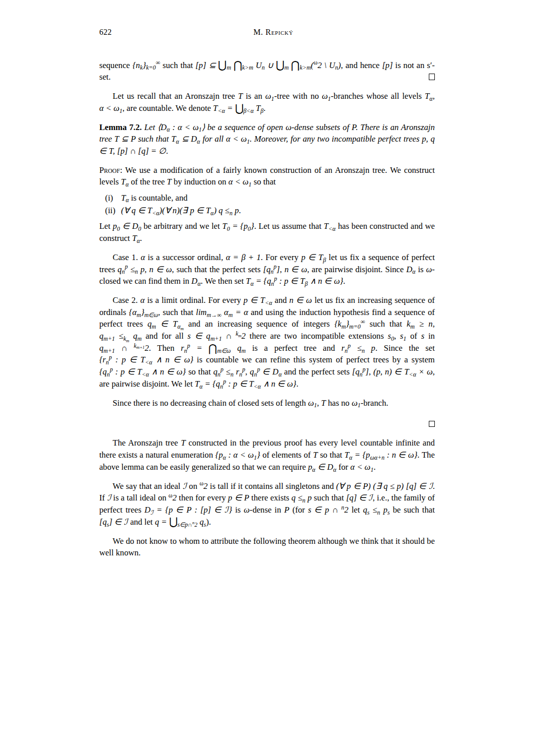622 M. Repický
sequence {nk}k=0∞ such that [p] ⊆ ⋃m ⋂k>m Un ∪ ⋃m ⋂k>m(ω2 \ Un), and hence [p] is not an s′-set.
Let us recall that an Aronszajn tree T is an ω1-tree with no ω1-branches whose all levels Tα, α < ω1, are countable. We denote T<α = ⋃β<α Tβ.
Lemma 7.2. Let ⟨Dα : α < ω1⟩ be a sequence of open ω-dense subsets of P. There is an Aronszajn tree T ⊆ P such that Tα ⊆ Dα for all α < ω1. Moreover, for any two incompatible perfect trees p, q ∈ T, [p] ∩ [q] = ∅.
Proof: We use a modification of a fairly known construction of an Aronszajn tree. We construct levels Tα of the tree T by induction on α < ω1 so that
(i) Tα is countable, and
(ii)(∀ q ∈ T<α)(∀ n)(∃ p ∈ Tα) q ≤n p.
Let p0 ∈ D0 be arbitrary and we let T0 = {p0}. Let us assume that T<α has been constructed and we construct Tα.
Case 1. α is a successor ordinal, α = β + 1. For every p ∈ Tβ let us fix a sequence of perfect trees qnp ≤n p, n ∈ ω, such that the perfect sets [qnp], n ∈ ω, are pairwise disjoint. Since Dα is ω-closed we can find them in Dα. We then set Tα = {qnp : p ∈ Tβ ∧ n ∈ ω}.
Case 2. α is a limit ordinal. For every p ∈ T<α and n ∈ ω let us fix an increasing sequence of ordinals {αm}m∈ω, such that limm→∞ αm = α and using the induction hypothesis find a sequence of perfect trees qm ∈ Tαm and an increasing sequence of integers {km}m=0∞ such that km ≥ n, qm+1 ≤km qm and for all s ∈ qm+1 ∩ km2 there are two incompatible extensions s0, s1 of s in qm+1 ∩ km+12. Then rnp = ⋂m∈ω qm is a perfect tree and rnp ≤n p. Since the set {rnp : p ∈ T<α ∧ n ∈ ω} is countable we can refine this system of perfect trees by a system {qnp : p ∈ T<α ∧ n ∈ ω} so that qnp ≤n rnp, qnp ∈ Dα and the perfect sets [qnp], (p, n) ∈ T<α × ω, are pairwise disjoint. We let Tα = {qnp : p ∈ T<α ∧ n ∈ ω}.
Since there is no decreasing chain of closed sets of length ω1, T has no ω1-branch.
The Aronszajn tree T constructed in the previous proof has every level countable infinite and there exists a natural enumeration {pα : α < ω1} of elements of T so that Tα = {pωα+n : n ∈ ω}. The above lemma can be easily generalized so that we can require pα ∈ Dα for α < ω1.
We say that an ideal ℐ on ω2 is tall if it contains all singletons and (∀ p ∈ P) (∃ q ≤ p) [q] ∈ ℐ. If ℐ is a tall ideal on ω2 then for every p ∈ P there exists q ≤n p such that [q] ∈ ℐ, i.e., the family of perfect trees Dℐ = {p ∈ P : [p] ∈ ℐ} is ω-dense in P (for s ∈ p ∩ n2 let qs ≤n ps be such that [qs] ∈ ℐ and let q = ⋃s∈p∩n2 qs).
We do not know to whom to attribute the following theorem although we think that it should be well known.